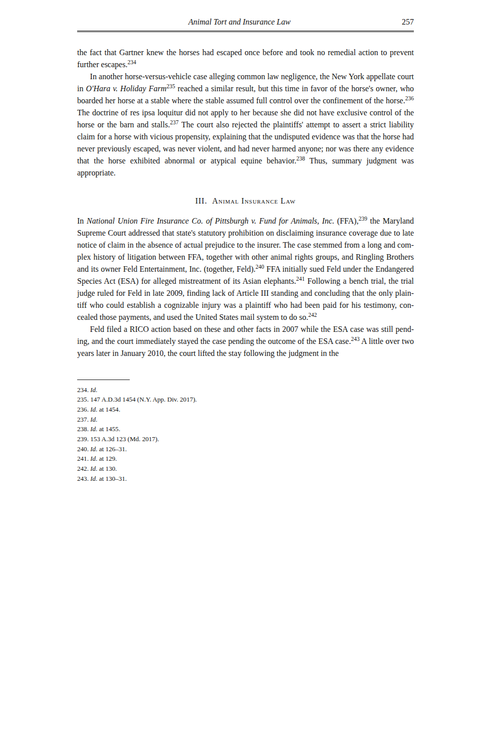Animal Tort and Insurance Law 257
the fact that Gartner knew the horses had escaped once before and took no remedial action to prevent further escapes.234
In another horse-versus-vehicle case alleging common law negligence, the New York appellate court in O'Hara v. Holiday Farm235 reached a similar result, but this time in favor of the horse's owner, who boarded her horse at a stable where the stable assumed full control over the confinement of the horse.236 The doctrine of res ipsa loquitur did not apply to her because she did not have exclusive control of the horse or the barn and stalls.237 The court also rejected the plaintiffs' attempt to assert a strict liability claim for a horse with vicious propensity, explaining that the undisputed evidence was that the horse had never previously escaped, was never violent, and had never harmed anyone; nor was there any evidence that the horse exhibited abnormal or atypical equine behavior.238 Thus, summary judgment was appropriate.
III. Animal Insurance Law
In National Union Fire Insurance Co. of Pittsburgh v. Fund for Animals, Inc. (FFA),239 the Maryland Supreme Court addressed that state's statutory prohibition on disclaiming insurance coverage due to late notice of claim in the absence of actual prejudice to the insurer. The case stemmed from a long and complex history of litigation between FFA, together with other animal rights groups, and Ringling Brothers and its owner Feld Entertainment, Inc. (together, Feld).240 FFA initially sued Feld under the Endangered Species Act (ESA) for alleged mistreatment of its Asian elephants.241 Following a bench trial, the trial judge ruled for Feld in late 2009, finding lack of Article III standing and concluding that the only plaintiff who could establish a cognizable injury was a plaintiff who had been paid for his testimony, concealed those payments, and used the United States mail system to do so.242
Feld filed a RICO action based on these and other facts in 2007 while the ESA case was still pending, and the court immediately stayed the case pending the outcome of the ESA case.243 A little over two years later in January 2010, the court lifted the stay following the judgment in the
234. Id.
235. 147 A.D.3d 1454 (N.Y. App. Div. 2017).
236. Id. at 1454.
237. Id.
238. Id. at 1455.
239. 153 A.3d 123 (Md. 2017).
240. Id. at 126–31.
241. Id. at 129.
242. Id. at 130.
243. Id. at 130–31.